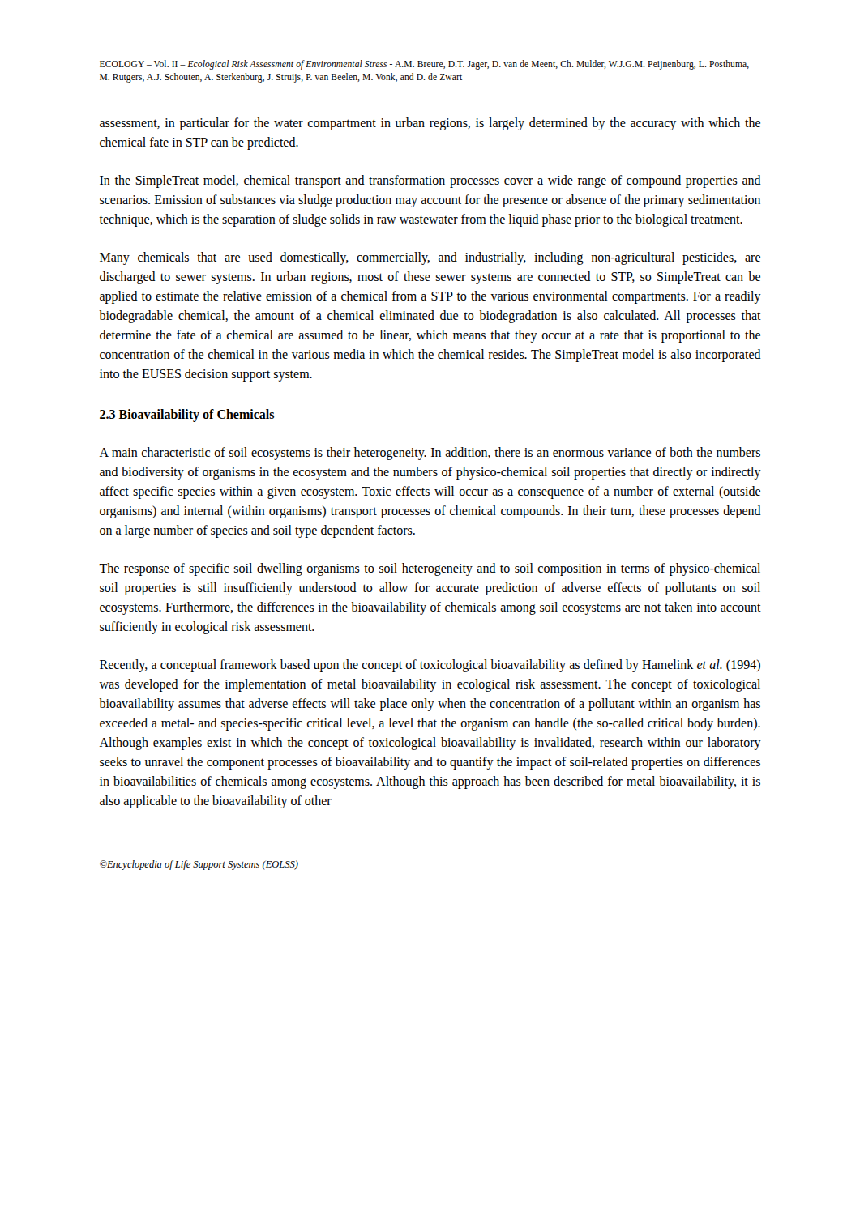ECOLOGY – Vol. II – Ecological Risk Assessment of Environmental Stress - A.M. Breure, D.T. Jager, D. van de Meent, Ch. Mulder, W.J.G.M. Peijnenburg, L. Posthuma, M. Rutgers, A.J. Schouten, A. Sterkenburg, J. Struijs, P. van Beelen, M. Vonk, and D. de Zwart
assessment, in particular for the water compartment in urban regions, is largely determined by the accuracy with which the chemical fate in STP can be predicted.
In the SimpleTreat model, chemical transport and transformation processes cover a wide range of compound properties and scenarios. Emission of substances via sludge production may account for the presence or absence of the primary sedimentation technique, which is the separation of sludge solids in raw wastewater from the liquid phase prior to the biological treatment.
Many chemicals that are used domestically, commercially, and industrially, including non-agricultural pesticides, are discharged to sewer systems. In urban regions, most of these sewer systems are connected to STP, so SimpleTreat can be applied to estimate the relative emission of a chemical from a STP to the various environmental compartments. For a readily biodegradable chemical, the amount of a chemical eliminated due to biodegradation is also calculated. All processes that determine the fate of a chemical are assumed to be linear, which means that they occur at a rate that is proportional to the concentration of the chemical in the various media in which the chemical resides. The SimpleTreat model is also incorporated into the EUSES decision support system.
2.3 Bioavailability of Chemicals
A main characteristic of soil ecosystems is their heterogeneity. In addition, there is an enormous variance of both the numbers and biodiversity of organisms in the ecosystem and the numbers of physico-chemical soil properties that directly or indirectly affect specific species within a given ecosystem. Toxic effects will occur as a consequence of a number of external (outside organisms) and internal (within organisms) transport processes of chemical compounds. In their turn, these processes depend on a large number of species and soil type dependent factors.
The response of specific soil dwelling organisms to soil heterogeneity and to soil composition in terms of physico-chemical soil properties is still insufficiently understood to allow for accurate prediction of adverse effects of pollutants on soil ecosystems. Furthermore, the differences in the bioavailability of chemicals among soil ecosystems are not taken into account sufficiently in ecological risk assessment.
Recently, a conceptual framework based upon the concept of toxicological bioavailability as defined by Hamelink et al. (1994) was developed for the implementation of metal bioavailability in ecological risk assessment. The concept of toxicological bioavailability assumes that adverse effects will take place only when the concentration of a pollutant within an organism has exceeded a metal- and species-specific critical level, a level that the organism can handle (the so-called critical body burden). Although examples exist in which the concept of toxicological bioavailability is invalidated, research within our laboratory seeks to unravel the component processes of bioavailability and to quantify the impact of soil-related properties on differences in bioavailabilities of chemicals among ecosystems. Although this approach has been described for metal bioavailability, it is also applicable to the bioavailability of other
©Encyclopedia of Life Support Systems (EOLSS)